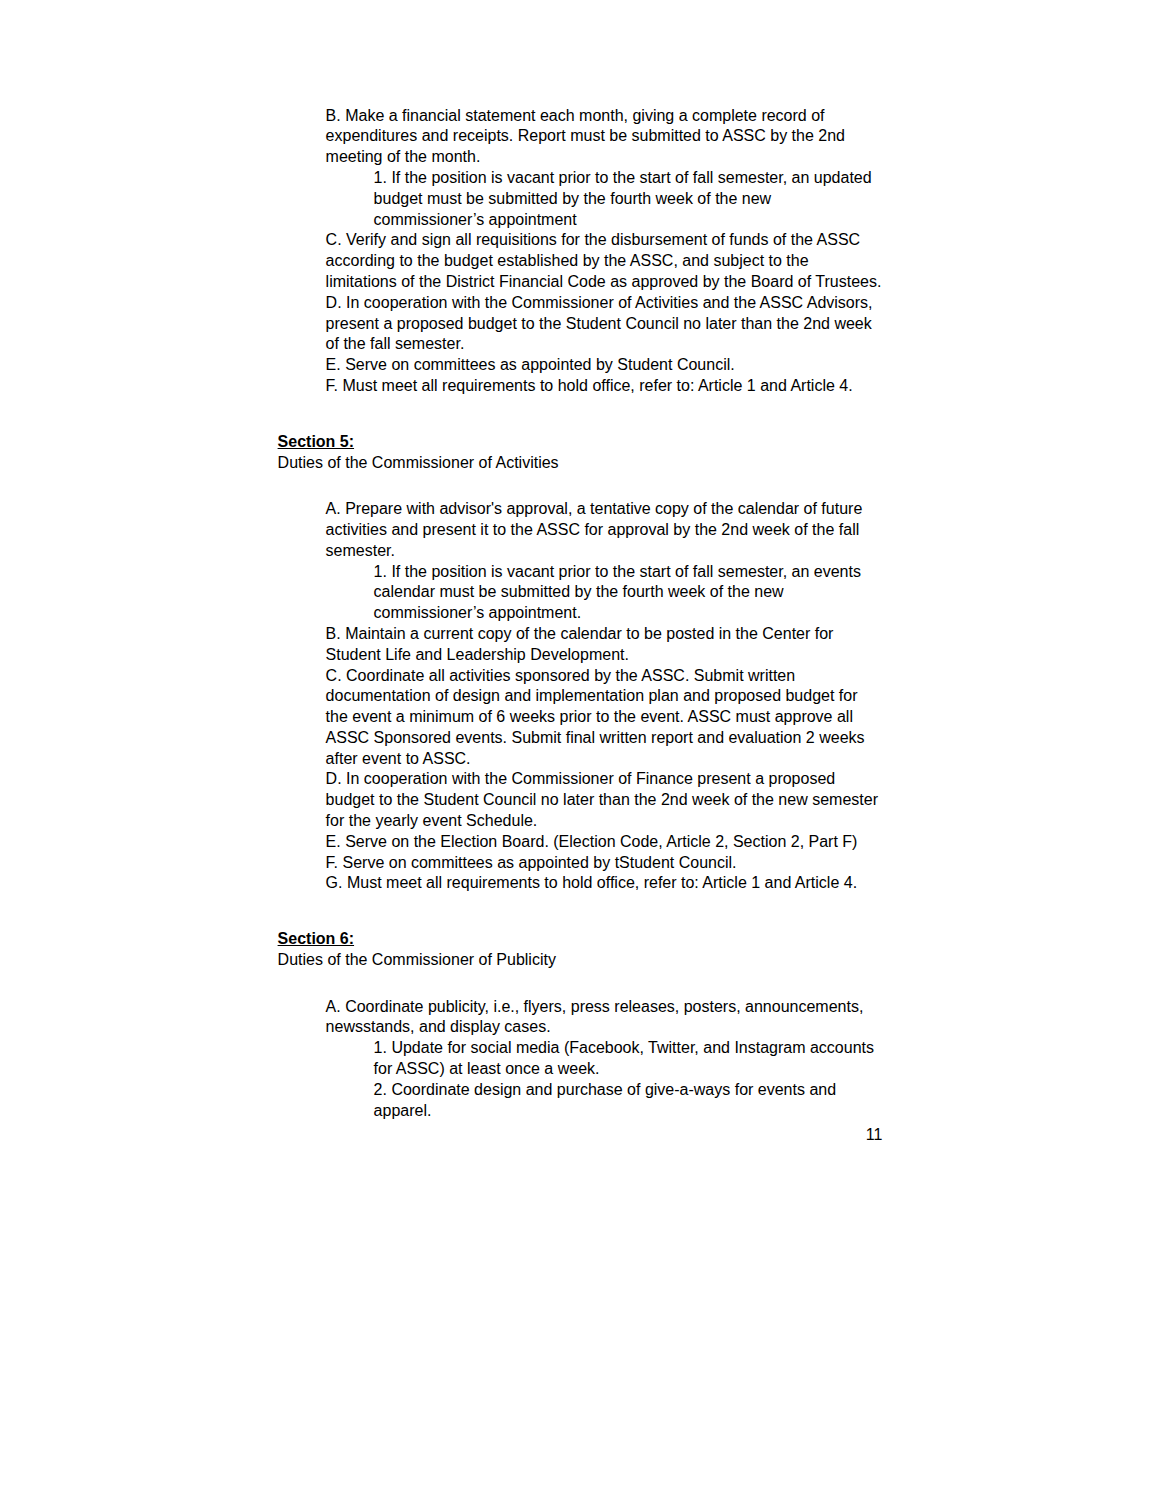B. Make a financial statement each month, giving a complete record of expenditures and receipts. Report must be submitted to ASSC by the 2nd meeting of the month.
1. If the position is vacant prior to the start of fall semester, an updated budget must be submitted by the fourth week of the new commissioner’s appointment
C. Verify and sign all requisitions for the disbursement of funds of the ASSC according to the budget established by the ASSC, and subject to the limitations of the District Financial Code as approved by the Board of Trustees.
D. In cooperation with the Commissioner of Activities and the ASSC Advisors, present a proposed budget to the Student Council no later than the 2nd week of the fall semester.
E. Serve on committees as appointed by Student Council.
F. Must meet all requirements to hold office, refer to: Article 1 and Article 4.
Section 5:
Duties of the Commissioner of Activities
A. Prepare with advisor's approval, a tentative copy of the calendar of future activities and present it to the ASSC for approval by the 2nd week of the fall semester.
1. If the position is vacant prior to the start of fall semester, an events calendar must be submitted by the fourth week of the new commissioner’s appointment.
B. Maintain a current copy of the calendar to be posted in the Center for Student Life and Leadership Development.
C. Coordinate all activities sponsored by the ASSC. Submit written documentation of design and implementation plan and proposed budget for the event a minimum of 6 weeks prior to the event. ASSC must approve all ASSC Sponsored events. Submit final written report and evaluation 2 weeks after event to ASSC.
D. In cooperation with the Commissioner of Finance present a proposed budget to the Student Council no later than the 2nd week of the new semester for the yearly event Schedule.
E. Serve on the Election Board. (Election Code, Article 2, Section 2, Part F)
F. Serve on committees as appointed by tStudent Council.
G. Must meet all requirements to hold office, refer to: Article 1 and Article 4.
Section 6:
Duties of the Commissioner of Publicity
A. Coordinate publicity, i.e., flyers, press releases, posters, announcements, newsstands, and display cases.
1. Update for social media (Facebook, Twitter, and Instagram accounts for ASSC) at least once a week.
2. Coordinate design and purchase of give-a-ways for events and apparel.
11